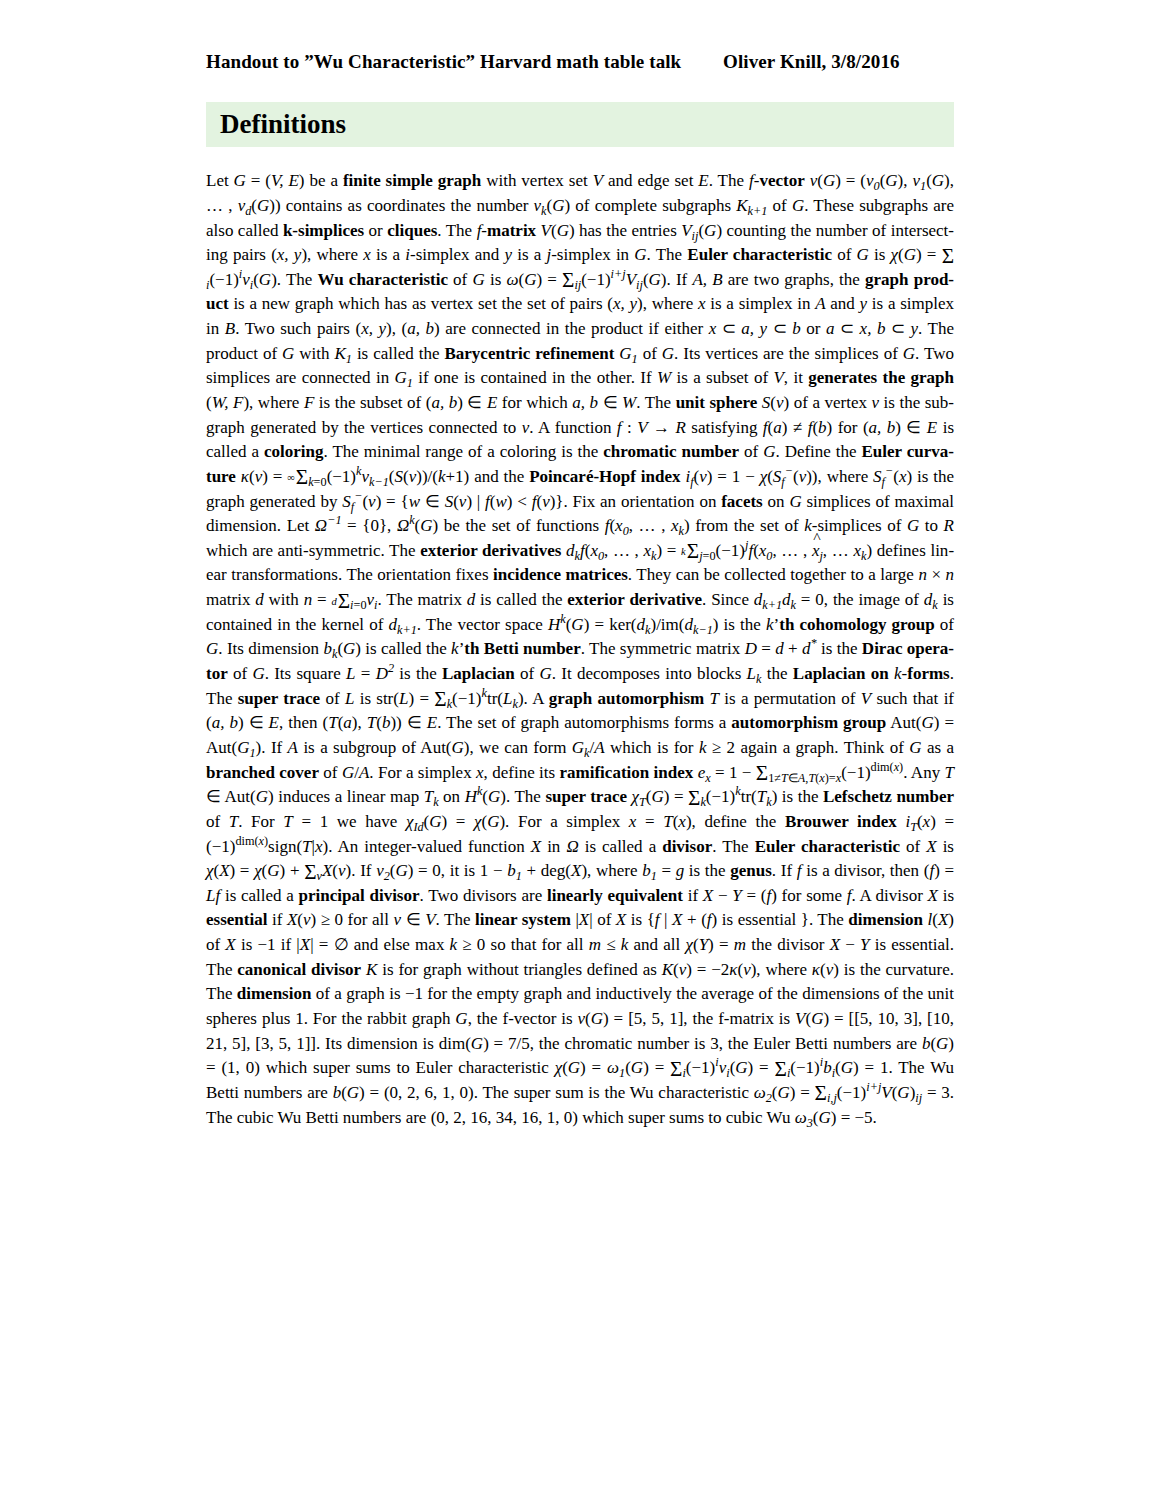Handout to ”Wu Characteristic” Harvard math table talk Oliver Knill, 3/8/2016
Definitions
Let G = (V, E) be a finite simple graph with vertex set V and edge set E. The f-vector v(G) = (v0(G), v1(G), … , vd(G)) contains as coordinates the number vk(G) of complete subgraphs Kk+1 of G. These subgraphs are also called k-simplices or cliques. The f-matrix V(G) has the entries Vij(G) counting the number of intersecting pairs (x, y), where x is a i-simplex and y is a j-simplex in G. The Euler characteristic of G is χ(G) = Σi(−1)ivi(G). The Wu characteristic of G is ω(G) = Σij(−1)i+jVij(G). If A, B are two graphs, the graph product is a new graph which has as vertex set the set of pairs (x, y), where x is a simplex in A and y is a simplex in B. Two such pairs (x, y), (a, b) are connected in the product if either x ⊂ a, y ⊂ b or a ⊂ x, b ⊂ y. The product of G with K1 is called the Barycentric refinement G1 of G. Its vertices are the simplices of G. Two simplices are connected in G1 if one is contained in the other. If W is a subset of V, it generates the graph (W, F), where F is the subset of (a, b) ∈ E for which a, b ∈ W. The unit sphere S(v) of a vertex v is the subgraph generated by the vertices connected to v. A function f : V → R satisfying f(a) ≠ f(b) for (a, b) ∈ E is called a coloring. The minimal range of a coloring is the chromatic number of G. Define the Euler curvature κ(v) = ∞Σk=0(−1)kvk−1(S(v))/(k+1) and the Poincaré-Hopf index if(v) = 1 − χ(Sf−(v)), where Sf−(x) is the graph generated by Sf−(v) = {w ∈ S(v) | f(w) < f(v)}. Fix an orientation on facets on G simplices of maximal dimension. Let Ω−1 = {0}, Ωk(G) be the set of functions f(x0, … , xk) from the set of k-simplices of G to R which are anti-symmetric. The exterior derivatives dkf(x0, … , xk) = kΣj=0(−1)jf(x0, … , xj, … xk) defines linear transformations. The orientation fixes incidence matrices. They can be collected together to a large n × n matrix d with n = dΣi=0vi. The matrix d is called the exterior derivative. Since dk+1dk = 0, the image of dk is contained in the kernel of dk+1. The vector space Hk(G) = ker(dk)/im(dk−1) is the k’th cohomology group of G. Its dimension bk(G) is called the k’th Betti number. The symmetric matrix D = d + d* is the Dirac operator of G. Its square L = D2 is the Laplacian of G. It decomposes into blocks Lk the Laplacian on k-forms. The super trace of L is str(L) = Σk(−1)ktr(Lk). A graph automorphism T is a permutation of V such that if (a, b) ∈ E, then (T(a), T(b)) ∈ E. The set of graph automorphisms forms a automorphism group Aut(G) = Aut(G1). If A is a subgroup of Aut(G), we can form Gk/A which is for k ≥ 2 again a graph. Think of G as a branched cover of G/A. For a simplex x, define its ramification index ex = 1 − Σ1≠T∈A,T(x)=x(−1)dim(x). Any T ∈ Aut(G) induces a linear map Tk on Hk(G). The super trace χT(G) = Σk(−1)ktr(Tk) is the Lefschetz number of T. For T = 1 we have χId(G) = χ(G). For a simplex x = T(x), define the Brouwer index iT(x) = (−1)dim(x)sign(T|x). An integer-valued function X in Ω is called a divisor. The Euler characteristic of X is χ(X) = χ(G) + ΣvX(v). If v2(G) = 0, it is 1 − b1 + deg(X), where b1 = g is the genus. If f is a divisor, then (f) = Lf is called a principal divisor. Two divisors are linearly equivalent if X − Y = (f) for some f. A divisor X is essential if X(v) ≥ 0 for all v ∈ V. The linear system |X| of X is {f | X + (f) is essential }. The dimension l(X) of X is −1 if |X| = ∅ and else max k ≥ 0 so that for all m ≤ k and all χ(Y) = m the divisor X − Y is essential. The canonical divisor K is for graph without triangles defined as K(v) = −2κ(v), where κ(v) is the curvature. The dimension of a graph is −1 for the empty graph and inductively the average of the dimensions of the unit spheres plus 1. For the rabbit graph G, the f-vector is v(G) = [5, 5, 1], the f-matrix is V(G) = [[5, 10, 3], [10, 21, 5], [3, 5, 1]]. Its dimension is dim(G) = 7/5, the chromatic number is 3, the Euler Betti numbers are b(G) = (1, 0) which super sums to Euler characteristic χ(G) = ω1(G) = Σi(−1)ivi(G) = Σi(−1)ibi(G) = 1. The Wu Betti numbers are b(G) = (0, 2, 6, 1, 0). The super sum is the Wu characteristic ω2(G) = Σi,j(−1)i+jV(G)ij = 3. The cubic Wu Betti numbers are (0, 2, 16, 34, 16, 1, 0) which super sums to cubic Wu ω3(G) = −5.